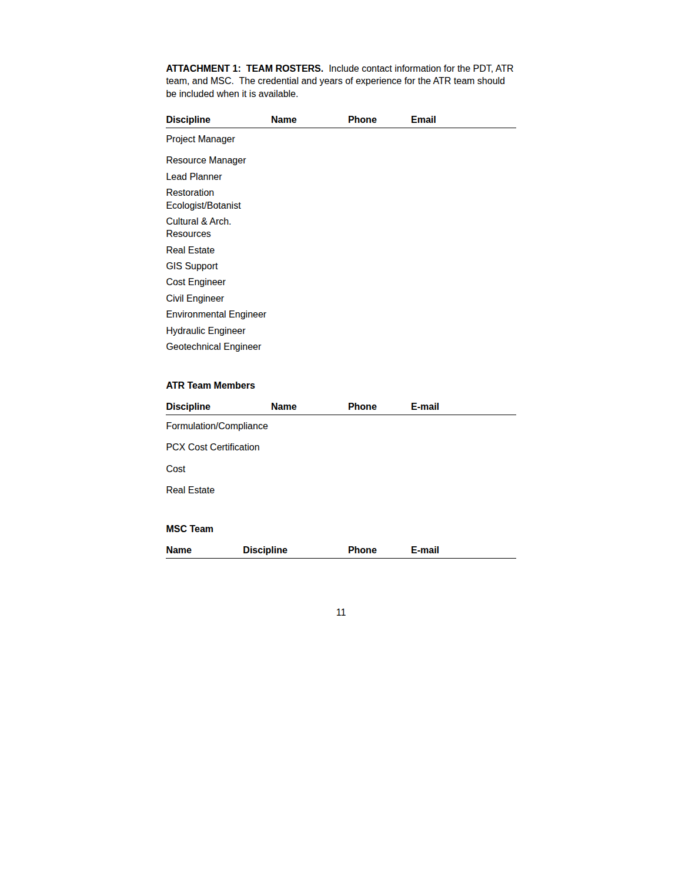ATTACHMENT 1: TEAM ROSTERS. Include contact information for the PDT, ATR team, and MSC. The credential and years of experience for the ATR team should be included when it is available.
| Discipline | Name | Phone | Email |
| --- | --- | --- | --- |
| Project Manager | | | |
| Resource Manager | | | |
| Lead Planner | | | |
| Restoration Ecologist/Botanist | | | |
| Cultural & Arch. Resources | | | |
| Real Estate | | | |
| GIS Support | | | |
| Cost Engineer | | | |
| Civil Engineer | | | |
| Environmental Engineer | | | |
| Hydraulic Engineer | | | |
| Geotechnical Engineer | | | |
ATR Team Members
| Discipline | Name | Phone | E-mail |
| --- | --- | --- | --- |
| Formulation/Compliance | | | |
| PCX Cost Certification | | | |
| Cost | | | |
| Real Estate | | | |
MSC Team
| Name | Discipline | Phone | E-mail |
| --- | --- | --- | --- |
11